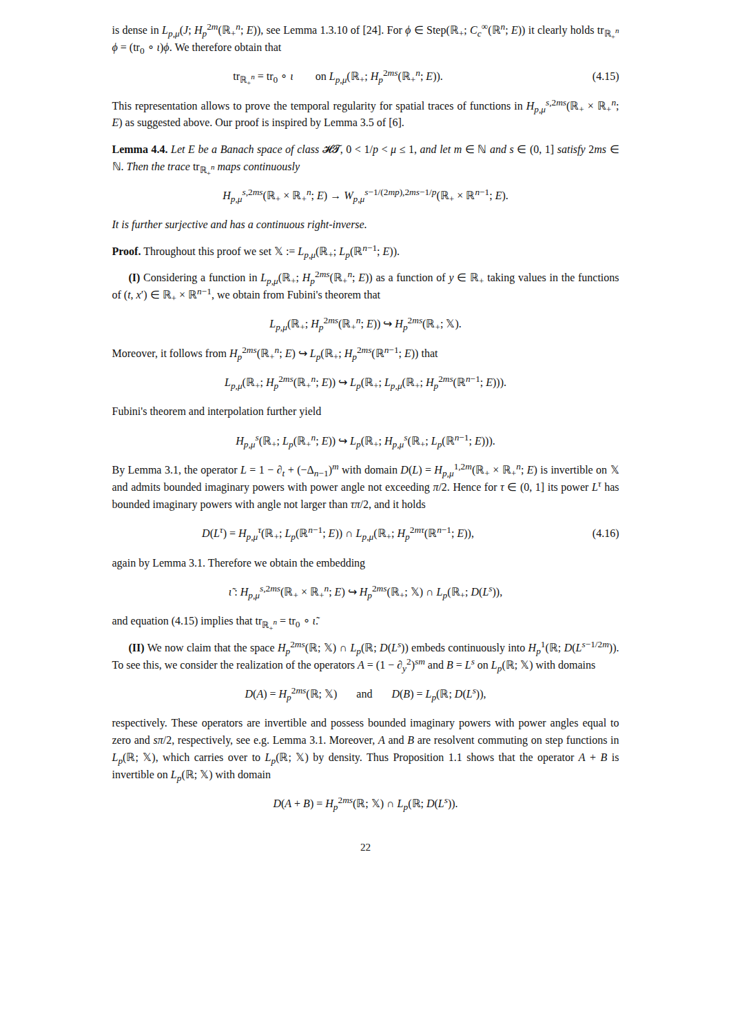is dense in Lp,μ(J; Hp2m(ℝ+n; E)), see Lemma 1.3.10 of [24]. For ϕ ∈ Step(ℝ+; Cc∞(ℝn; E)) it clearly holds trℝ+n ϕ = (tr0 ∘ ι)ϕ. We therefore obtain that
trℝ+n = tr0 ∘ ι on Lp,μ(ℝ+; Hp2ms(ℝ+n; E)).
(4.15)
This representation allows to prove the temporal regularity for spatial traces of functions in Hp,μs,2ms(ℝ+ × ℝ+n; E) as suggested above. Our proof is inspired by Lemma 3.5 of [6].
Lemma 4.4. Let E be a Banach space of class 𝓗𝓣, 0 < 1/p < μ ≤ 1, and let m ∈ ℕ and s ∈ (0, 1] satisfy 2ms ∈ ℕ. Then the trace trℝ+n maps continuously
Hp,μs,2ms(ℝ+ × ℝ+n; E) → Wp,μs−1/(2mp),2ms−1/p(ℝ+ × ℝn−1; E).
It is further surjective and has a continuous right-inverse.
Proof. Throughout this proof we set 𝕏 := Lp,μ(ℝ+; Lp(ℝn−1; E)).
(I) Considering a function in Lp,μ(ℝ+; Hp2ms(ℝ+n; E)) as a function of y ∈ ℝ+ taking values in the functions of (t, x′) ∈ ℝ+ × ℝn−1, we obtain from Fubini's theorem that
Lp,μ(ℝ+; Hp2ms(ℝ+n; E)) ↪ Hp2ms(ℝ+; 𝕏).
Moreover, it follows from Hp2ms(ℝ+n; E) ↪ Lp(ℝ+; Hp2ms(ℝn−1; E)) that
Lp,μ(ℝ+; Hp2ms(ℝ+n; E)) ↪ Lp(ℝ+; Lp,μ(ℝ+; Hp2ms(ℝn−1; E))).
Fubini's theorem and interpolation further yield
Hp,μs(ℝ+; Lp(ℝ+n; E)) ↪ Lp(ℝ+; Hp,μs(ℝ+; Lp(ℝn−1; E))).
By Lemma 3.1, the operator L = 1 − ∂t + (−Δn−1)m with domain D(L) = Hp,μ1,2m(ℝ+ × ℝ+n; E) is invertible on 𝕏 and admits bounded imaginary powers with power angle not exceeding π/2. Hence for τ ∈ (0, 1] its power Lτ has bounded imaginary powers with angle not larger than τπ/2, and it holds
D(Lτ) = Hp,μτ(ℝ+; Lp(ℝn−1; E)) ∩ Lp,μ(ℝ+; Hp2mτ(ℝn−1; E)),
(4.16)
again by Lemma 3.1. Therefore we obtain the embedding
ι̃ : Hp,μs,2ms(ℝ+ × ℝ+n; E) ↪ Hp2ms(ℝ+; 𝕏) ∩ Lp(ℝ+; D(Ls)),
and equation (4.15) implies that trℝ+n = tr0 ∘ ι̃.
(II) We now claim that the space Hp2ms(ℝ; 𝕏) ∩ Lp(ℝ; D(Ls)) embeds continuously into Hp1(ℝ; D(Ls−1/2m)). To see this, we consider the realization of the operators A = (1 − ∂y2)sm and B = Ls on Lp(ℝ; 𝕏) with domains
D(A) = Hp2ms(ℝ; 𝕏) and D(B) = Lp(ℝ; D(Ls)),
respectively. These operators are invertible and possess bounded imaginary powers with power angles equal to zero and sπ/2, respectively, see e.g. Lemma 3.1. Moreover, A and B are resolvent commuting on step functions in Lp(ℝ; 𝕏), which carries over to Lp(ℝ; 𝕏) by density. Thus Proposition 1.1 shows that the operator A + B is invertible on Lp(ℝ; 𝕏) with domain
D(A + B) = Hp2ms(ℝ; 𝕏) ∩ Lp(ℝ; D(Ls)).
22